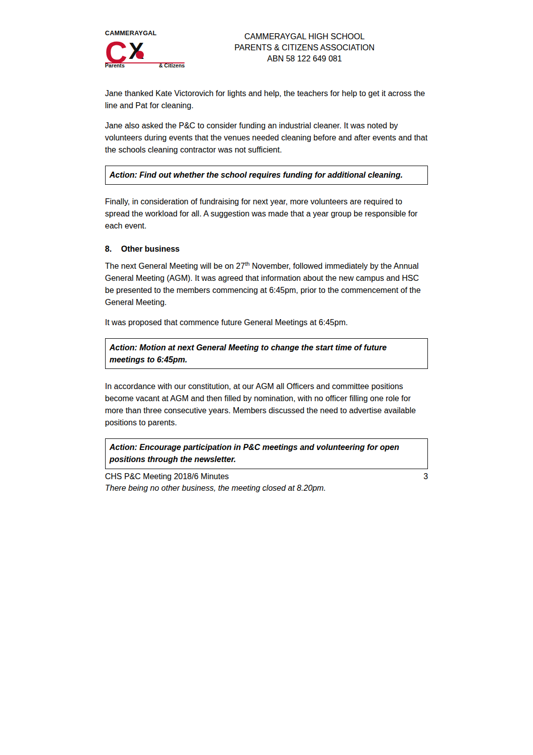CAMMERAYGAL
C X
Parents& Citizens
CAMMERAYGAL HIGH SCHOOL
PARENTS & CITIZENS ASSOCIATION
ABN 58 122 649 081
Jane thanked Kate Victorovich for lights and help, the teachers for help to get it across the line and Pat for cleaning.
Jane also asked the P&C to consider funding an industrial cleaner. It was noted by volunteers during events that the venues needed cleaning before and after events and that the schools cleaning contractor was not sufficient.
Action: Find out whether the school requires funding for additional cleaning.
Finally, in consideration of fundraising for next year, more volunteers are required to spread the workload for all. A suggestion was made that a year group be responsible for each event.
8. Other business
The next General Meeting will be on 27th November, followed immediately by the Annual General Meeting (AGM). It was agreed that information about the new campus and HSC be presented to the members commencing at 6:45pm, prior to the commencement of the General Meeting.
It was proposed that commence future General Meetings at 6:45pm.
Action: Motion at next General Meeting to change the start time of future meetings to 6:45pm.
In accordance with our constitution, at our AGM all Officers and committee positions become vacant at AGM and then filled by nomination, with no officer filling one role for more than three consecutive years. Members discussed the need to advertise available positions to parents.
Action: Encourage participation in P&C meetings and volunteering for open positions through the newsletter.
There being no other business, the meeting closed at 8.20pm.
CHS P&C Meeting 2018/6 Minutes 3